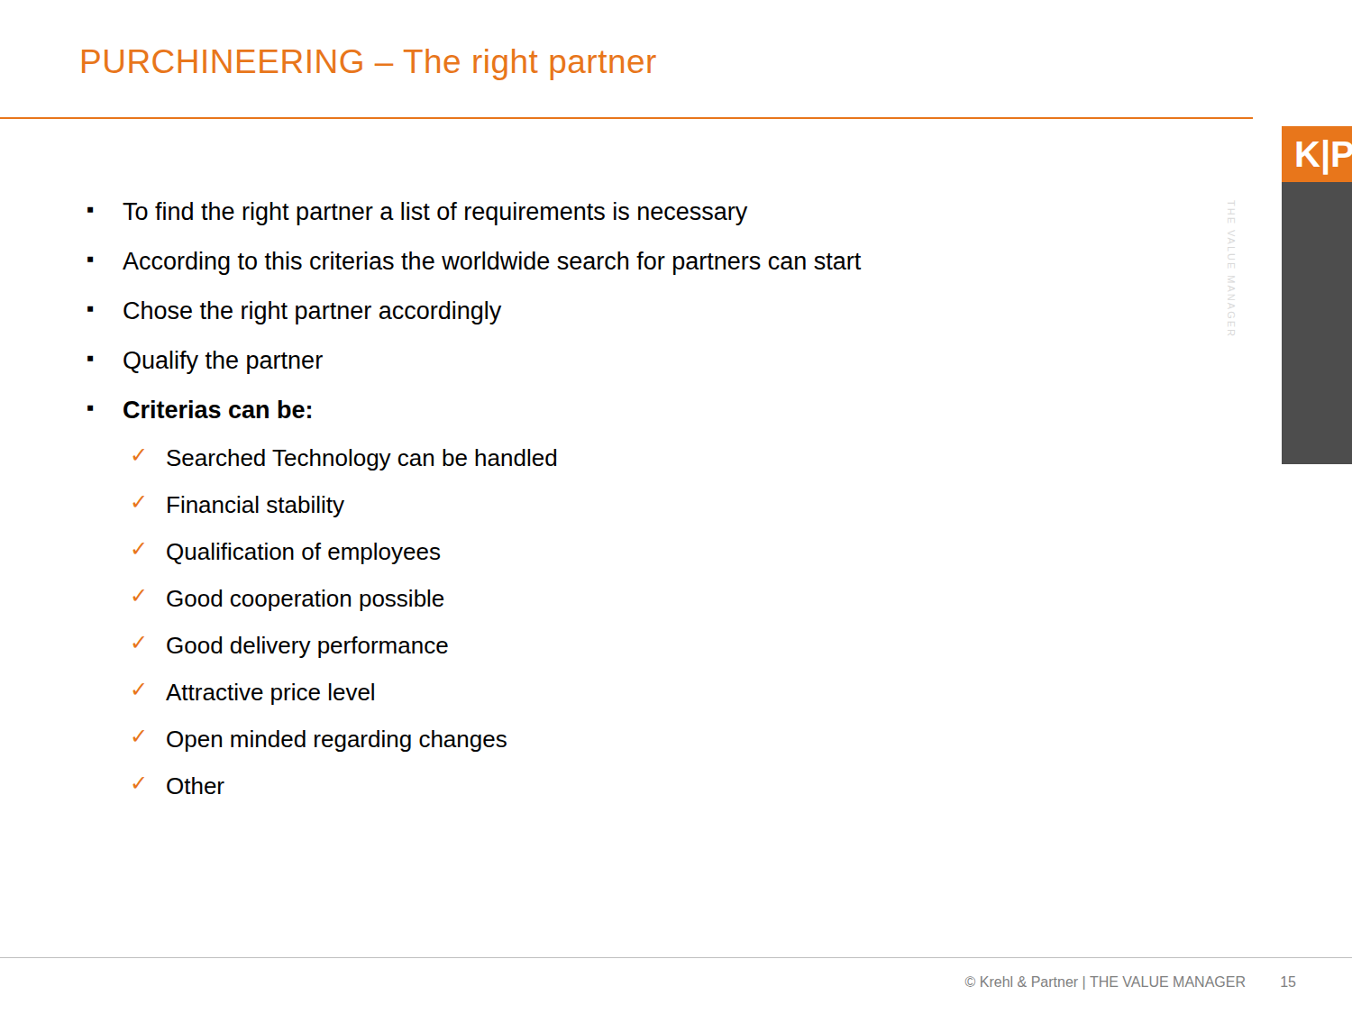PURCHINEERING – The right partner
K|P
Krehl&Partner THE VALUE MANAGER
To find the right partner a list of requirements is necessary
According to this criterias the worldwide search for partners can start
Chose the right partner accordingly
Qualify the partner
Criterias can be:
Searched Technology can be handled
Financial stability
Qualification of employees
Good cooperation possible
Good delivery performance
Attractive price level
Open minded regarding changes
Other
© Krehl & Partner | THE VALUE MANAGER
15